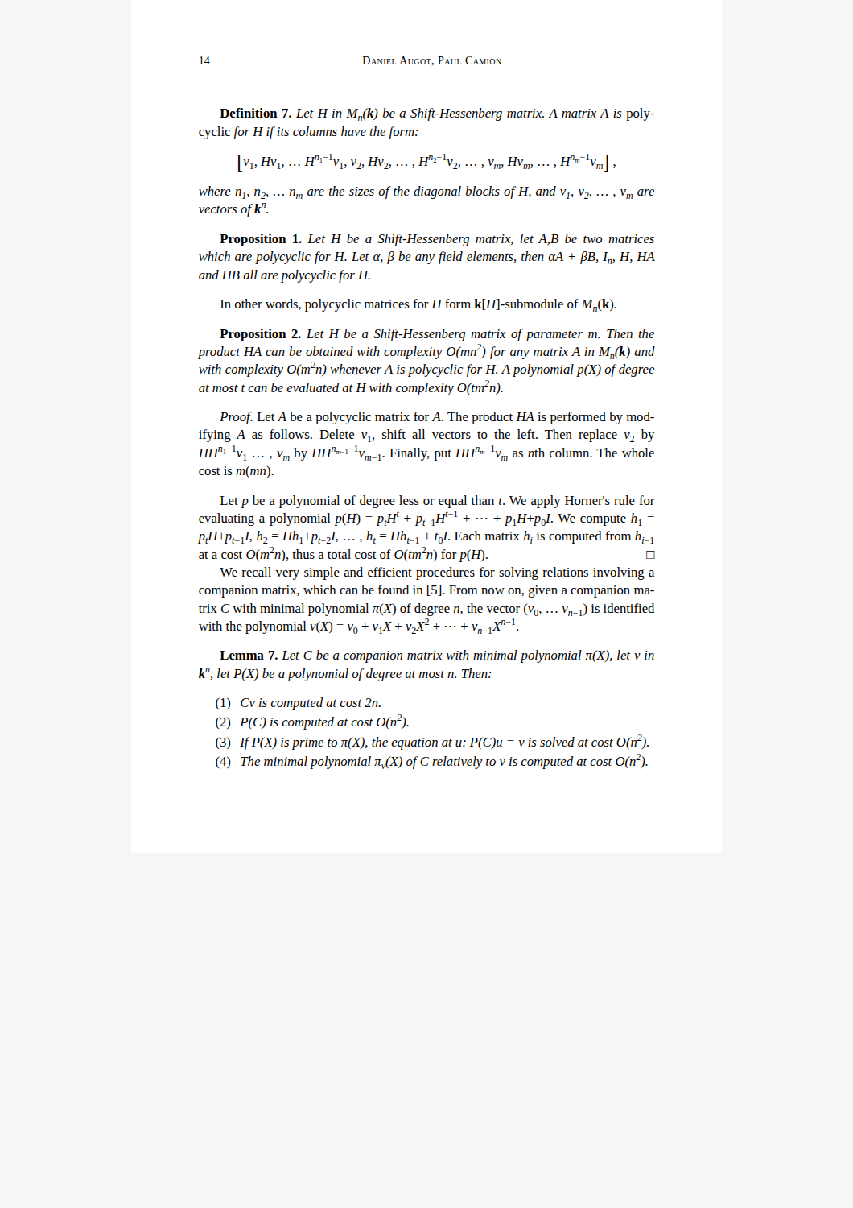14 Daniel Augot, Paul Camion
Definition 7. Let H in Mn(k) be a Shift-Hessenberg matrix. A matrix A is polycyclic for H if its columns have the form:
[v1, Hv1, … Hn1−1v1, v2, Hv2, … , Hn2−1v2, … , vm, Hvm, … , Hnm−1vm] ,
where n1, n2, … nm are the sizes of the diagonal blocks of H, and v1, v2, … , vm are vectors of kn.
Proposition 1. Let H be a Shift-Hessenberg matrix, let A,B be two matrices which are polycyclic for H. Let α, β be any field elements, then αA + βB, In, H, HA and HB all are polycyclic for H.
In other words, polycyclic matrices for H form k[H]-submodule of Mn(k).
Proposition 2. Let H be a Shift-Hessenberg matrix of parameter m. Then the product HA can be obtained with complexity O(mn2) for any matrix A in Mn(k) and with complexity O(m2n) whenever A is polycyclic for H. A polynomial p(X) of degree at most t can be evaluated at H with complexity O(tm2n).
Proof. Let A be a polycyclic matrix for A. The product HA is performed by modifying A as follows. Delete v1, shift all vectors to the left. Then replace v2 by HHn1−1v1 … , vm by HHnm−1−1vm−1. Finally, put HHnm−1vm as nth column. The whole cost is m(mn).
Let p be a polynomial of degree less or equal than t. We apply Horner's rule for evaluating a polynomial p(H) = ptHt + pt−1Ht−1 + ⋯ + p1H+p0I. We compute h1 = ptH+pt−1I, h2 = Hh1+pt−2I, … , ht = Hht−1 + t0I. Each matrix hi is computed from hi−1 at a cost O(m2n), thus a total cost of O(tm2n) for p(H). □
We recall very simple and efficient procedures for solving relations involving a companion matrix, which can be found in [5]. From now on, given a companion matrix C with minimal polynomial π(X) of degree n, the vector (v0, … vn−1) is identified with the polynomial v(X) = v0 + v1X + v2X2 + ⋯ + vn−1Xn−1.
Lemma 7. Let C be a companion matrix with minimal polynomial π(X), let v in kn, let P(X) be a polynomial of degree at most n. Then:
(1) Cv is computed at cost 2n.
(2) P(C) is computed at cost O(n2).
(3) If P(X) is prime to π(X), the equation at u: P(C)u = v is solved at cost O(n2).
(4) The minimal polynomial πv(X) of C relatively to v is computed at cost O(n2).